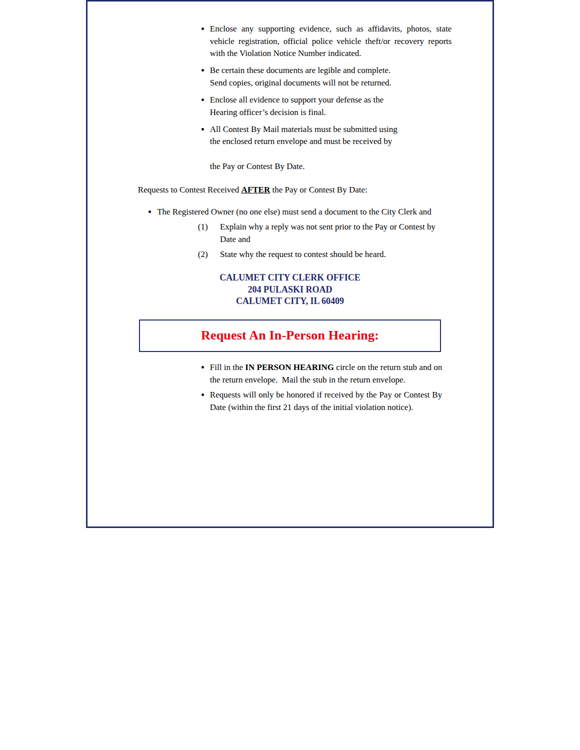Enclose any supporting evidence, such as affidavits, photos, state vehicle registration, official police vehicle theft/or recovery reports with the Violation Notice Number indicated.
Be certain these documents are legible and complete.
Send copies, original documents will not be returned.
Enclose all evidence to support your defense as the
Hearing officer’s decision is final.
All Contest By Mail materials must be submitted using
the enclosed return envelope and must be received by
the Pay or Contest By Date.
Requests to Contest Received AFTER the Pay or Contest By Date:
The Registered Owner (no one else) must send a document to the City Clerk and
(1) Explain why a reply was not sent prior to the Pay or Contest by Date and
(2) State why the request to contest should be heard.
CALUMET CITY CLERK OFFICE
204 PULASKI ROAD
CALUMET CITY, IL 60409
Request An In-Person Hearing:
Fill in the IN PERSON HEARING circle on the return stub and on the return envelope. Mail the stub in the return envelope.
Requests will only be honored if received by the Pay or Contest By Date (within the first 21 days of the initial violation notice).